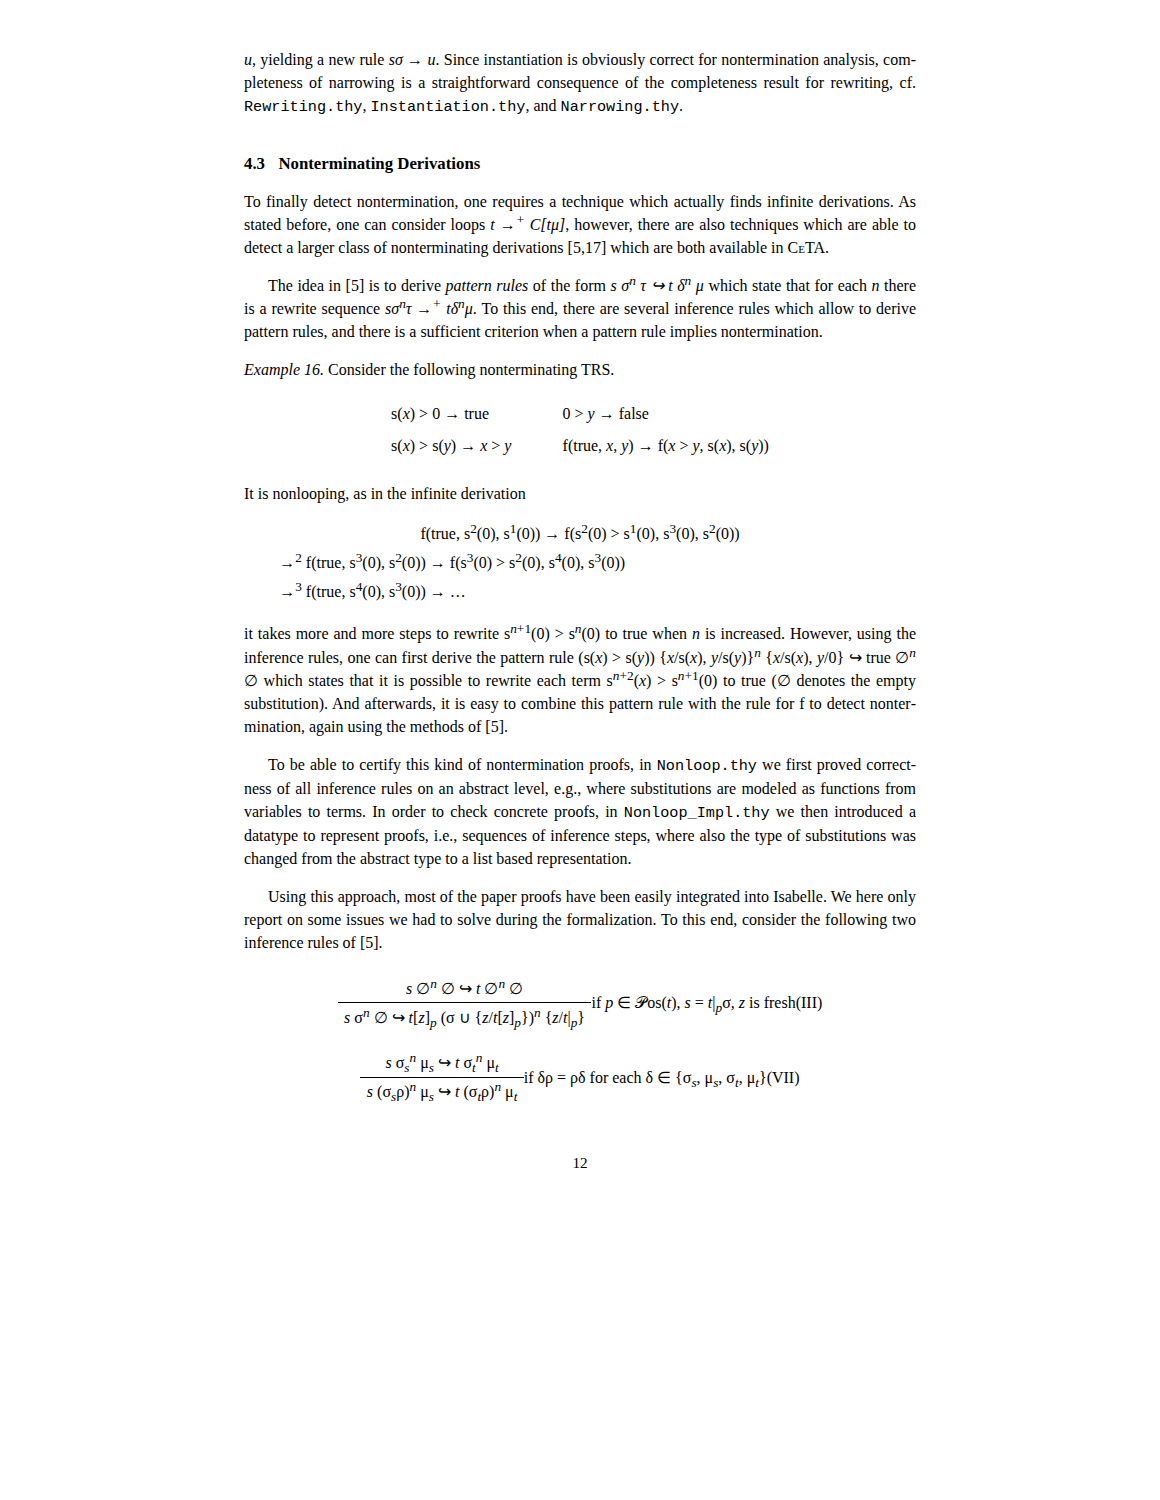u, yielding a new rule sσ → u. Since instantiation is obviously correct for nontermination analysis, completeness of narrowing is a straightforward consequence of the completeness result for rewriting, cf. Rewriting.thy, Instantiation.thy, and Narrowing.thy.
4.3 Nonterminating Derivations
To finally detect nontermination, one requires a technique which actually finds infinite derivations. As stated before, one can consider loops t →+ C[tμ], however, there are also techniques which are able to detect a larger class of nonterminating derivations [5,17] which are both available in CeTA.
The idea in [5] is to derive pattern rules of the form s σn τ ↪ t δn μ which state that for each n there is a rewrite sequence sσnτ →+ tδnμ. To this end, there are several inference rules which allow to derive pattern rules, and there is a sufficient criterion when a pattern rule implies nontermination.
Example 16. Consider the following nonterminating TRS.
| s ( x ) > 0 → true | 0 > y → false |
| s ( x ) > s ( y ) → x > y | f ( true , x , y ) → f ( x > y , s ( x ), s ( y )) |
It is nonlooping, as in the infinite derivation
f(true, s2(0), s1(0)) → f(s2(0) > s1(0), s3(0), s2(0)) →2 f(true, s3(0), s2(0)) → f(s3(0) > s2(0), s4(0), s3(0)) →3 f(true, s4(0), s3(0)) → …
it takes more and more steps to rewrite sn+1(0) > sn(0) to true when n is increased. However, using the inference rules, one can first derive the pattern rule (s(x) > s(y)) {x/s(x), y/s(y)}n {x/s(x), y/0} ↪ true ∅n ∅ which states that it is possible to rewrite each term sn+2(x) > sn+1(0) to true (∅ denotes the empty substitution). And afterwards, it is easy to combine this pattern rule with the rule for f to detect nontermination, again using the methods of [5].
To be able to certify this kind of nontermination proofs, in Nonloop.thy we first proved correctness of all inference rules on an abstract level, e.g., where substitutions are modeled as functions from variables to terms. In order to check concrete proofs, in Nonloop_Impl.thy we then introduced a datatype to represent proofs, i.e., sequences of inference steps, where also the type of substitutions was changed from the abstract type to a list based representation.
Using this approach, most of the paper proofs have been easily integrated into Isabelle. We here only report on some issues we had to solve during the formalization. To this end, consider the following two inference rules of [5].
| s ∅ n ∅ ↪ t ∅ n ∅ s σ n ∅ ↪ t [ z ] p (σ ∪ { z / t [ z ] p }) n { z / t / p } | if p ∈ 𝒫os ( t ), s = t / p σ, z is fresh | (III) |
| s σ s n μ s ↪ t σ t n μ t s (σ s ρ) n μ s ↪ t (σ t ρ) n μ t | if δρ = ρδ for each δ ∈ {σ s , μ s , σ t , μ t } | (VII) |
12